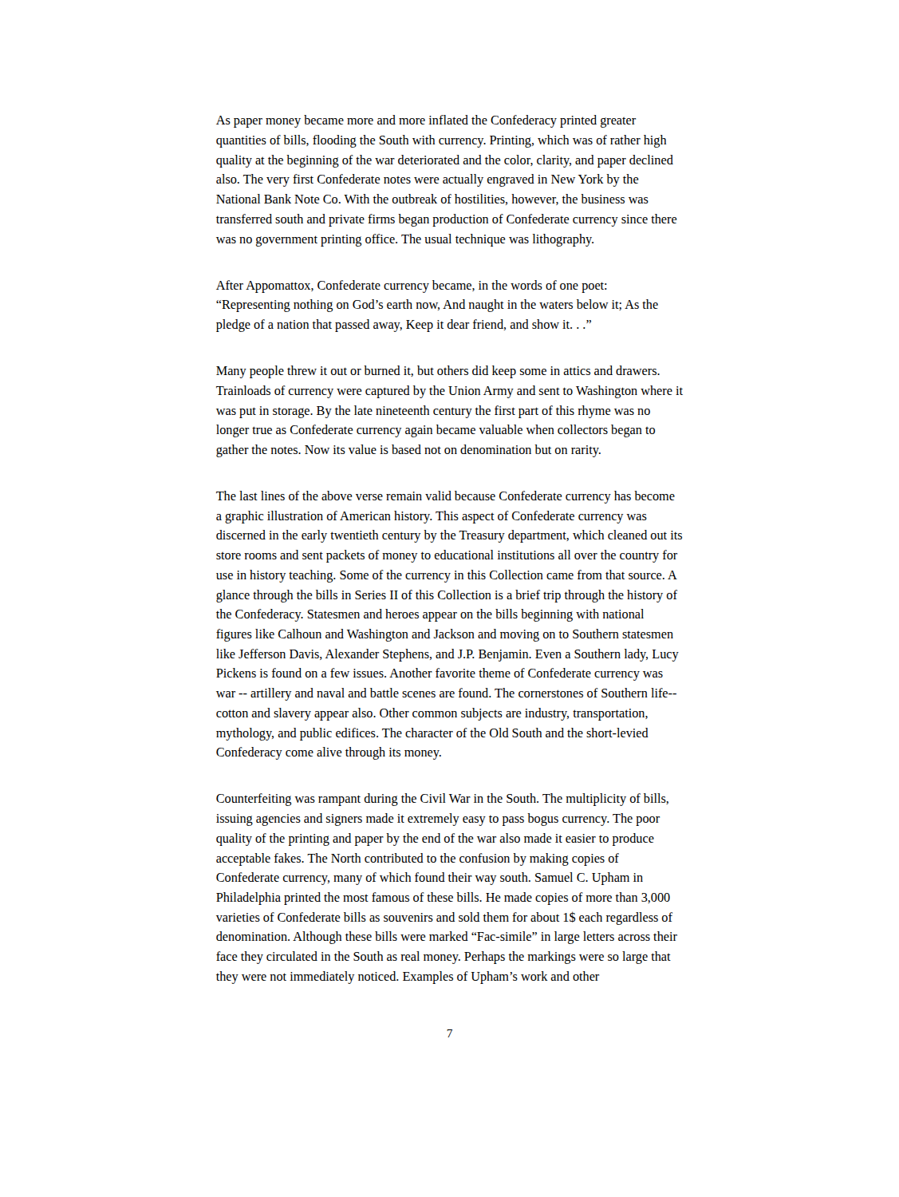As paper money became more and more inflated the Confederacy printed greater quantities of bills, flooding the South with currency. Printing, which was of rather high quality at the beginning of the war deteriorated and the color, clarity, and paper declined also. The very first Confederate notes were actually engraved in New York by the National Bank Note Co. With the outbreak of hostilities, however, the business was transferred south and private firms began production of Confederate currency since there was no government printing office. The usual technique was lithography.
After Appomattox, Confederate currency became, in the words of one poet: “Representing nothing on God’s earth now, And naught in the waters below it; As the pledge of a nation that passed away, Keep it dear friend, and show it. . .”
Many people threw it out or burned it, but others did keep some in attics and drawers. Trainloads of currency were captured by the Union Army and sent to Washington where it was put in storage. By the late nineteenth century the first part of this rhyme was no longer true as Confederate currency again became valuable when collectors began to gather the notes. Now its value is based not on denomination but on rarity.
The last lines of the above verse remain valid because Confederate currency has become a graphic illustration of American history. This aspect of Confederate currency was discerned in the early twentieth century by the Treasury department, which cleaned out its store rooms and sent packets of money to educational institutions all over the country for use in history teaching. Some of the currency in this Collection came from that source. A glance through the bills in Series II of this Collection is a brief trip through the history of the Confederacy. Statesmen and heroes appear on the bills beginning with national figures like Calhoun and Washington and Jackson and moving on to Southern statesmen like Jefferson Davis, Alexander Stephens, and J.P. Benjamin. Even a Southern lady, Lucy Pickens is found on a few issues. Another favorite theme of Confederate currency was war -- artillery and naval and battle scenes are found. The cornerstones of Southern life--cotton and slavery appear also. Other common subjects are industry, transportation, mythology, and public edifices. The character of the Old South and the short-levied Confederacy come alive through its money.
Counterfeiting was rampant during the Civil War in the South. The multiplicity of bills, issuing agencies and signers made it extremely easy to pass bogus currency. The poor quality of the printing and paper by the end of the war also made it easier to produce acceptable fakes. The North contributed to the confusion by making copies of Confederate currency, many of which found their way south. Samuel C. Upham in Philadelphia printed the most famous of these bills. He made copies of more than 3,000 varieties of Confederate bills as souvenirs and sold them for about 1$ each regardless of denomination. Although these bills were marked “Fac-simile” in large letters across their face they circulated in the South as real money. Perhaps the markings were so large that they were not immediately noticed. Examples of Upham’s work and other
7